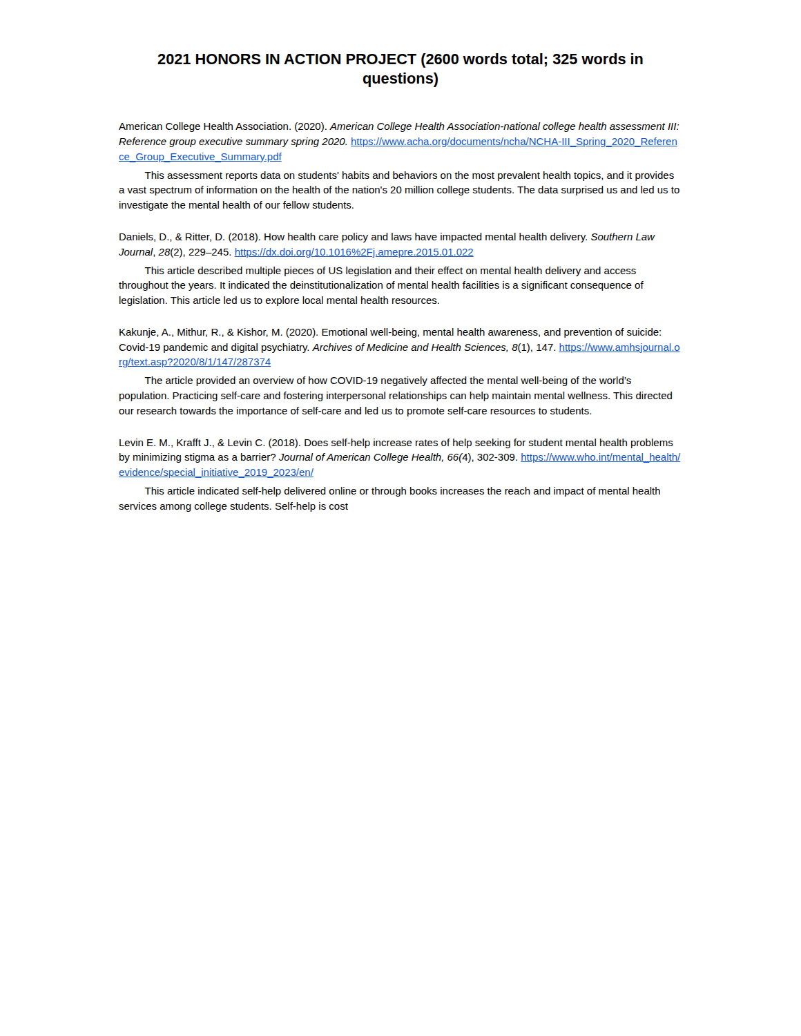2021 HONORS IN ACTION PROJECT (2600 words total; 325 words in questions)
American College Health Association. (2020). American College Health Association-national college health assessment III: Reference group executive summary spring 2020. https://www.acha.org/documents/ncha/NCHA-III_Spring_2020_Reference_Group_Executive_Summary.pdf
This assessment reports data on students' habits and behaviors on the most prevalent health topics, and it provides a vast spectrum of information on the health of the nation's 20 million college students. The data surprised us and led us to investigate the mental health of our fellow students.
Daniels, D., & Ritter, D. (2018). How health care policy and laws have impacted mental health delivery. Southern Law Journal, 28(2), 229–245. https://dx.doi.org/10.1016%2Fj.amepre.2015.01.022
This article described multiple pieces of US legislation and their effect on mental health delivery and access throughout the years. It indicated the deinstitutionalization of mental health facilities is a significant consequence of legislation. This article led us to explore local mental health resources.
Kakunje, A., Mithur, R., & Kishor, M. (2020). Emotional well-being, mental health awareness, and prevention of suicide: Covid-19 pandemic and digital psychiatry. Archives of Medicine and Health Sciences, 8(1), 147. https://www.amhsjournal.org/text.asp?2020/8/1/147/287374
The article provided an overview of how COVID-19 negatively affected the mental well-being of the world’s population. Practicing self-care and fostering interpersonal relationships can help maintain mental wellness. This directed our research towards the importance of self-care and led us to promote self-care resources to students.
Levin E. M., Krafft J., & Levin C. (2018). Does self-help increase rates of help seeking for student mental health problems by minimizing stigma as a barrier? Journal of American College Health, 66(4), 302-309. https://www.who.int/mental_health/evidence/special_initiative_2019_2023/en/
This article indicated self-help delivered online or through books increases the reach and impact of mental health services among college students. Self-help is cost